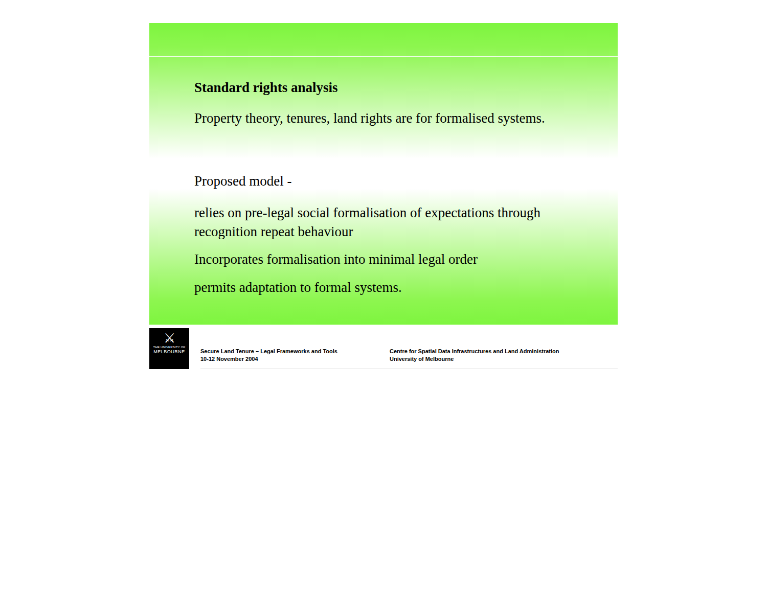Standard rights analysis
Property theory, tenures, land rights are for formalised systems.
Proposed model -
relies on pre-legal social formalisation of expectations through recognition repeat behaviour
Incorporates formalisation into minimal legal order
permits adaptation to formal systems.
⚔ THE UNIVERSITY OF MELBOURNE
Secure Land Tenure – Legal Frameworks and Tools
10-12 November 2004
Centre for Spatial Data Infrastructures and Land Administration
University of Melbourne